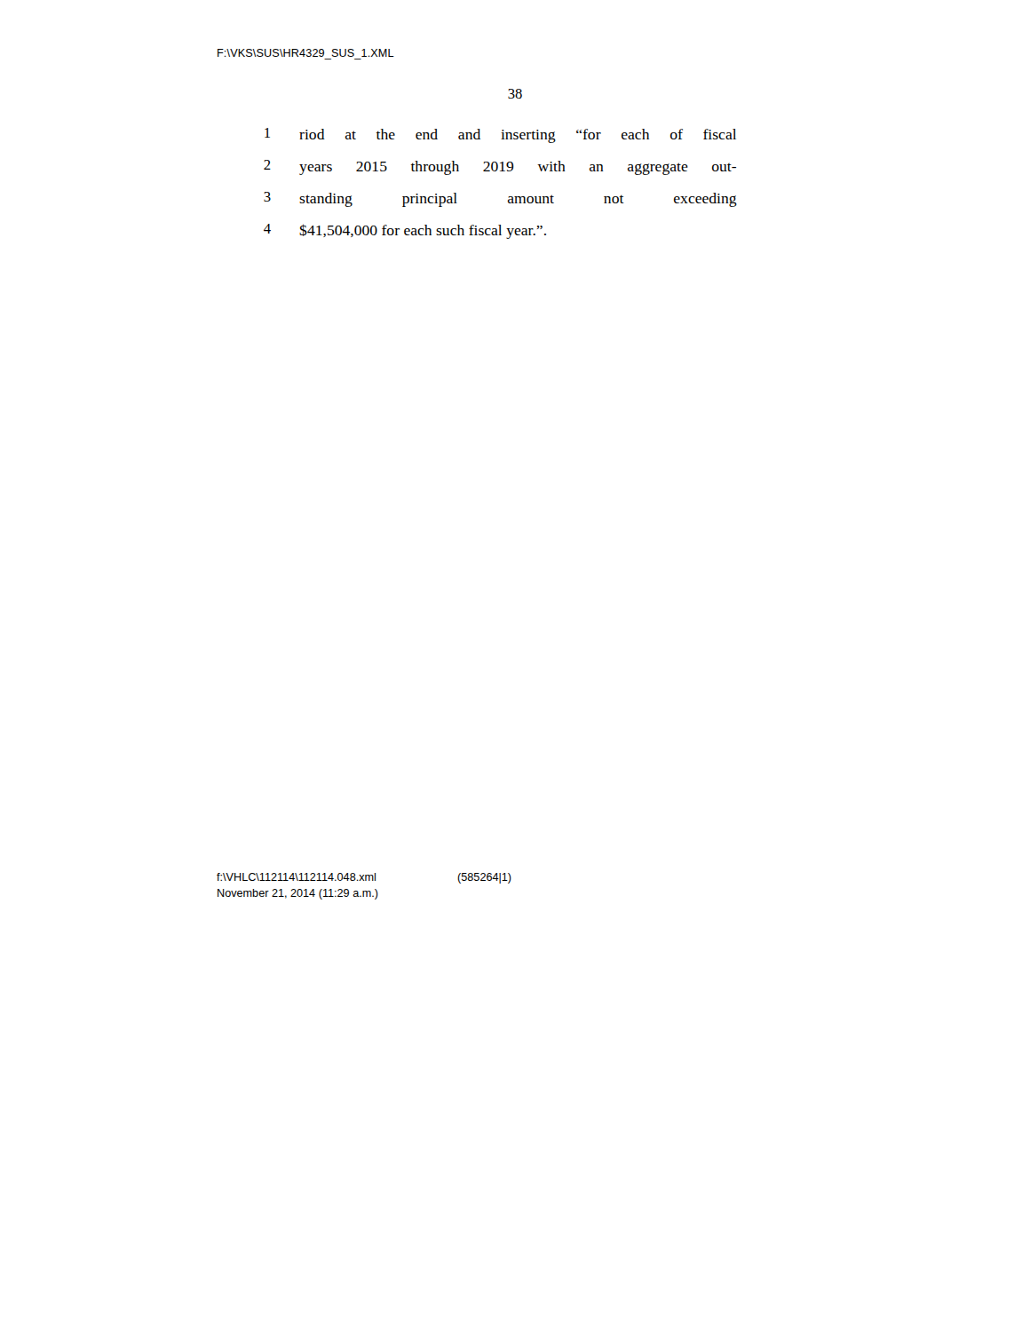F:\VKS\SUS\HR4329_SUS_1.XML
38
| 1 | riod at the end and inserting “for each of fiscal |
| 2 | years 2015 through 2019 with an aggregate out- |
| 3 | standing principal amount not exceeding |
| 4 | $41,504,000 for each such fiscal year.”. |
f:\VHLC\112114\112114.048.xml (585264|1)
November 21, 2014 (11:29 a.m.)